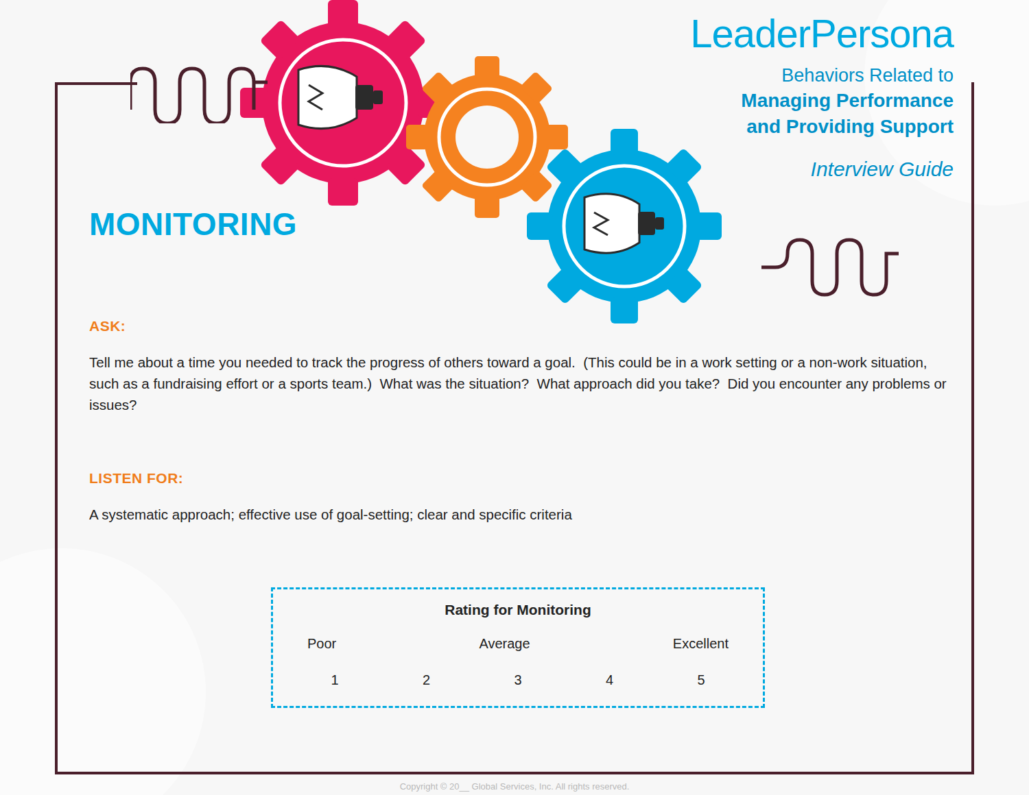Leader Persona
Behaviors Related to Managing Performance and Providing Support
Interview Guide
MONITORING
ASK:
Tell me about a time you needed to track the progress of others toward a goal. (This could be in a work setting or a non-work situation, such as a fundraising effort or a sports team.) What was the situation? What approach did you take? Did you encounter any problems or issues?
LISTEN FOR:
A systematic approach; effective use of goal-setting; clear and specific criteria
Rating for Monitoring
Poor Average Excellent
1 2 3 4 5
Copyright © 20__ Global Services, Inc. All rights reserved.